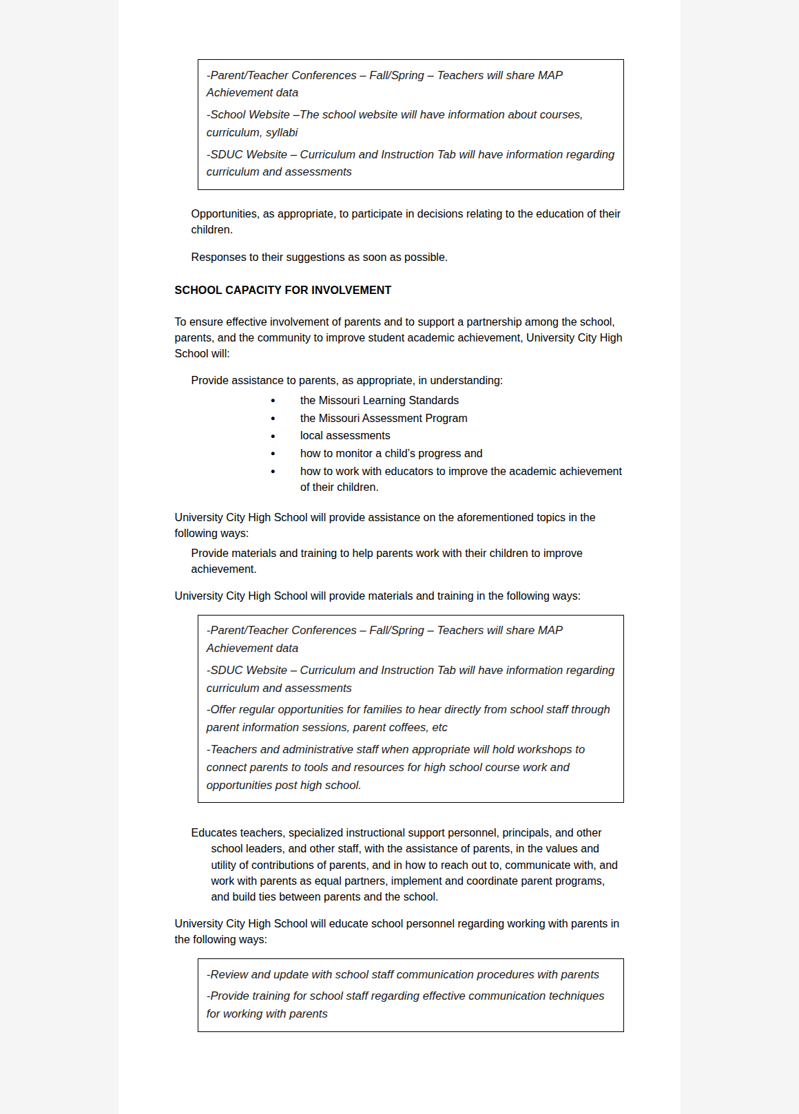-Parent/Teacher Conferences – Fall/Spring – Teachers will share MAP Achievement data
-School Website –The school website will have information about courses, curriculum, syllabi
-SDUC Website – Curriculum and Instruction Tab will have information regarding curriculum and assessments
Opportunities, as appropriate, to participate in decisions relating to the education of their children.
Responses to their suggestions as soon as possible.
SCHOOL CAPACITY FOR INVOLVEMENT
To ensure effective involvement of parents and to support a partnership among the school, parents, and the community to improve student academic achievement, University City High School will:
Provide assistance to parents, as appropriate, in understanding:
the Missouri Learning Standards
the Missouri Assessment Program
local assessments
how to monitor a child’s progress and
how to work with educators to improve the academic achievement of their children.
University City High School will provide assistance on the aforementioned topics in the following ways:
Provide materials and training to help parents work with their children to improve achievement.
University City High School will provide materials and training in the following ways:
-Parent/Teacher Conferences – Fall/Spring – Teachers will share MAP Achievement data
-SDUC Website – Curriculum and Instruction Tab will have information regarding curriculum and assessments
-Offer regular opportunities for families to hear directly from school staff through parent information sessions, parent coffees, etc
-Teachers and administrative staff when appropriate will hold workshops to connect parents to tools and resources for high school course work and opportunities post high school.
Educates teachers, specialized instructional support personnel, principals, and other school leaders, and other staff, with the assistance of parents, in the values and utility of contributions of parents, and in how to reach out to, communicate with, and work with parents as equal partners, implement and coordinate parent programs, and build ties between parents and the school.
University City High School will educate school personnel regarding working with parents in the following ways:
-Review and update with school staff communication procedures with parents
-Provide training for school staff regarding effective communication techniques for working with parents